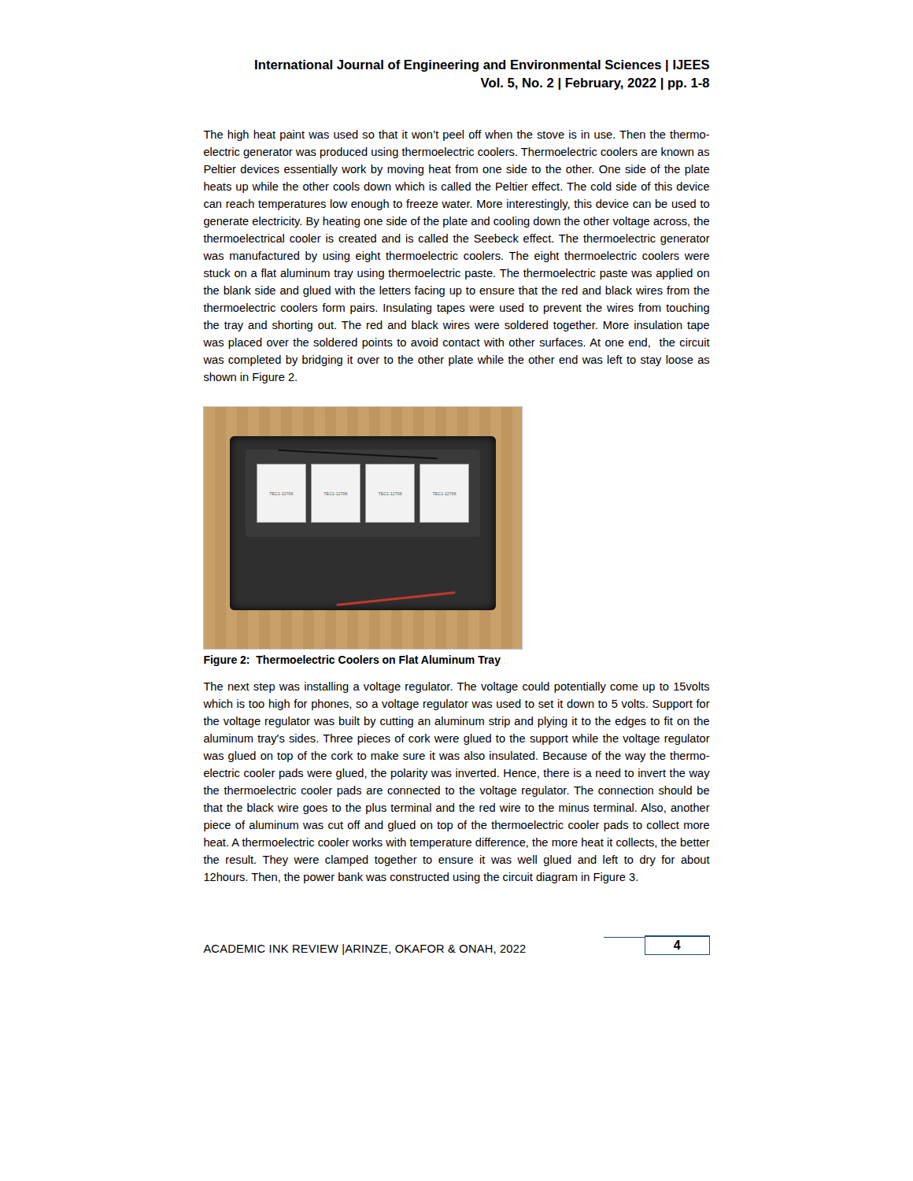International Journal of Engineering and Environmental Sciences | IJEES Vol. 5, No. 2 | February, 2022 | pp. 1-8
The high heat paint was used so that it won’t peel off when the stove is in use. Then the thermoelectric generator was produced using thermoelectric coolers. Thermoelectric coolers are known as Peltier devices essentially work by moving heat from one side to the other. One side of the plate heats up while the other cools down which is called the Peltier effect. The cold side of this device can reach temperatures low enough to freeze water. More interestingly, this device can be used to generate electricity. By heating one side of the plate and cooling down the other voltage across, the thermoelectrical cooler is created and is called the Seebeck effect. The thermoelectric generator was manufactured by using eight thermoelectric coolers. The eight thermoelectric coolers were stuck on a flat aluminum tray using thermoelectric paste. The thermoelectric paste was applied on the blank side and glued with the letters facing up to ensure that the red and black wires from the thermoelectric coolers form pairs. Insulating tapes were used to prevent the wires from touching the tray and shorting out. The red and black wires were soldered together. More insulation tape was placed over the soldered points to avoid contact with other surfaces. At one end, the circuit was completed by bridging it over to the other plate while the other end was left to stay loose as shown in Figure 2.
TEC1-12706
TEC1-12706
TEC1-12706
TEC1-12706
Figure 2: Thermoelectric Coolers on Flat Aluminum Tray
The next step was installing a voltage regulator. The voltage could potentially come up to 15volts which is too high for phones, so a voltage regulator was used to set it down to 5 volts. Support for the voltage regulator was built by cutting an aluminum strip and plying it to the edges to fit on the aluminum tray's sides. Three pieces of cork were glued to the support while the voltage regulator was glued on top of the cork to make sure it was also insulated. Because of the way the thermoelectric cooler pads were glued, the polarity was inverted. Hence, there is a need to invert the way the thermoelectric cooler pads are connected to the voltage regulator. The connection should be that the black wire goes to the plus terminal and the red wire to the minus terminal. Also, another piece of aluminum was cut off and glued on top of the thermoelectric cooler pads to collect more heat. A thermoelectric cooler works with temperature difference, the more heat it collects, the better the result. They were clamped together to ensure it was well glued and left to dry for about 12hours. Then, the power bank was constructed using the circuit diagram in Figure 3.
ACADEMIC INK REVIEW |ARINZE, OKAFOR & ONAH, 2022
4